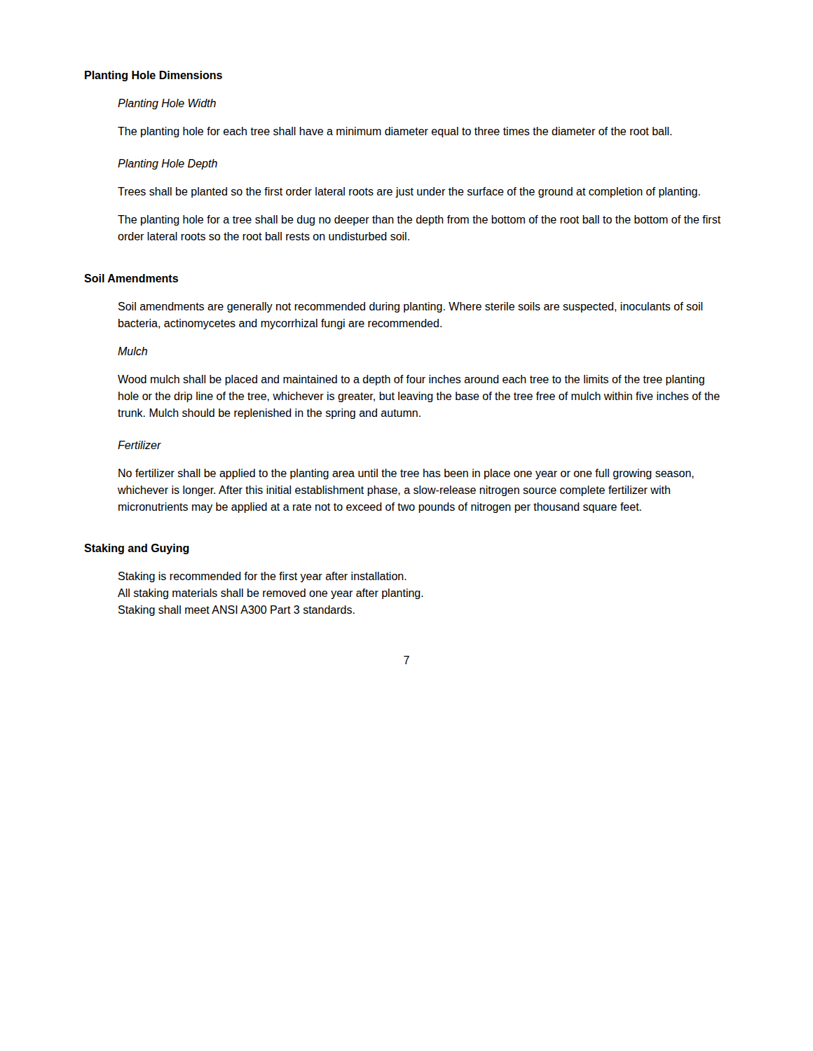Planting Hole Dimensions
Planting Hole Width
The planting hole for each tree shall have a minimum diameter equal to three times the diameter of the root ball.
Planting Hole Depth
Trees shall be planted so the first order lateral roots are just under the surface of the ground at completion of planting.
The planting hole for a tree shall be dug no deeper than the depth from the bottom of the root ball to the bottom of the first order lateral roots so the root ball rests on undisturbed soil.
Soil Amendments
Soil amendments are generally not recommended during planting. Where sterile soils are suspected, inoculants of soil bacteria, actinomycetes and mycorrhizal fungi are recommended.
Mulch
Wood mulch shall be placed and maintained to a depth of four inches around each tree to the limits of the tree planting hole or the drip line of the tree, whichever is greater, but leaving the base of the tree free of mulch within five inches of the trunk. Mulch should be replenished in the spring and autumn.
Fertilizer
No fertilizer shall be applied to the planting area until the tree has been in place one year or one full growing season, whichever is longer. After this initial establishment phase, a slow-release nitrogen source complete fertilizer with micronutrients may be applied at a rate not to exceed of two pounds of nitrogen per thousand square feet.
Staking and Guying
Staking is recommended for the first year after installation.
All staking materials shall be removed one year after planting.
Staking shall meet ANSI A300 Part 3 standards.
7